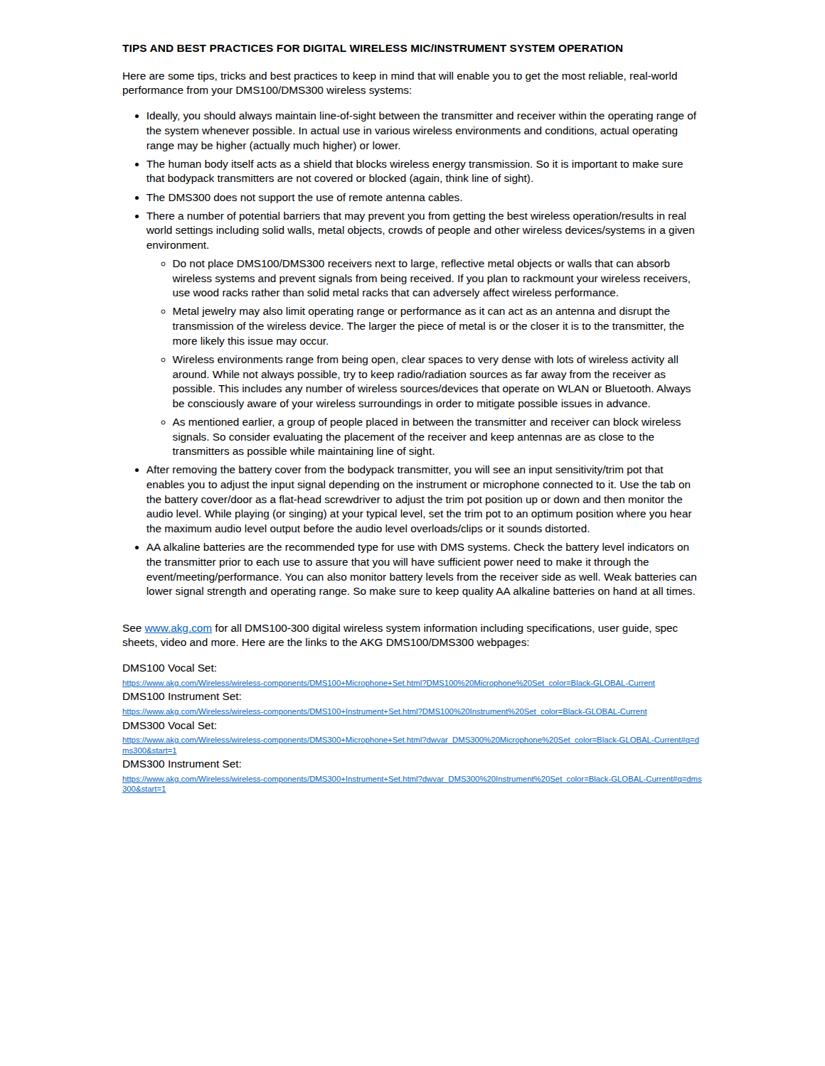TIPS AND BEST PRACTICES FOR DIGITAL WIRELESS MIC/INSTRUMENT SYSTEM OPERATION
Here are some tips, tricks and best practices to keep in mind that will enable you to get the most reliable, real-world performance from your DMS100/DMS300 wireless systems:
Ideally, you should always maintain line-of-sight between the transmitter and receiver within the operating range of the system whenever possible. In actual use in various wireless environments and conditions, actual operating range may be higher (actually much higher) or lower.
The human body itself acts as a shield that blocks wireless energy transmission. So it is important to make sure that bodypack transmitters are not covered or blocked (again, think line of sight).
The DMS300 does not support the use of remote antenna cables.
There a number of potential barriers that may prevent you from getting the best wireless operation/results in real world settings including solid walls, metal objects, crowds of people and other wireless devices/systems in a given environment.
Do not place DMS100/DMS300 receivers next to large, reflective metal objects or walls that can absorb wireless systems and prevent signals from being received. If you plan to rackmount your wireless receivers, use wood racks rather than solid metal racks that can adversely affect wireless performance.
Metal jewelry may also limit operating range or performance as it can act as an antenna and disrupt the transmission of the wireless device. The larger the piece of metal is or the closer it is to the transmitter, the more likely this issue may occur.
Wireless environments range from being open, clear spaces to very dense with lots of wireless activity all around. While not always possible, try to keep radio/radiation sources as far away from the receiver as possible. This includes any number of wireless sources/devices that operate on WLAN or Bluetooth. Always be consciously aware of your wireless surroundings in order to mitigate possible issues in advance.
As mentioned earlier, a group of people placed in between the transmitter and receiver can block wireless signals. So consider evaluating the placement of the receiver and keep antennas are as close to the transmitters as possible while maintaining line of sight.
After removing the battery cover from the bodypack transmitter, you will see an input sensitivity/trim pot that enables you to adjust the input signal depending on the instrument or microphone connected to it. Use the tab on the battery cover/door as a flat-head screwdriver to adjust the trim pot position up or down and then monitor the audio level. While playing (or singing) at your typical level, set the trim pot to an optimum position where you hear the maximum audio level output before the audio level overloads/clips or it sounds distorted.
AA alkaline batteries are the recommended type for use with DMS systems. Check the battery level indicators on the transmitter prior to each use to assure that you will have sufficient power need to make it through the event/meeting/performance. You can also monitor battery levels from the receiver side as well. Weak batteries can lower signal strength and operating range. So make sure to keep quality AA alkaline batteries on hand at all times.
See www.akg.com for all DMS100-300 digital wireless system information including specifications, user guide, spec sheets, video and more. Here are the links to the AKG DMS100/DMS300 webpages:
DMS100 Vocal Set:
https://www.akg.com/Wireless/wireless-components/DMS100+Microphone+Set.html?DMS100%20Microphone%20Set_color=Black-GLOBAL-Current
DMS100 Instrument Set:
https://www.akg.com/Wireless/wireless-components/DMS100+Instrument+Set.html?DMS100%20Instrument%20Set_color=Black-GLOBAL-Current
DMS300 Vocal Set:
https://www.akg.com/Wireless/wireless-components/DMS300+Microphone+Set.html?dwvar_DMS300%20Microphone%20Set_color=Black-GLOBAL-Current#q=dms300&start=1
DMS300 Instrument Set:
https://www.akg.com/Wireless/wireless-components/DMS300+Instrument+Set.html?dwvar_DMS300%20Instrument%20Set_color=Black-GLOBAL-Current#q=dms300&start=1